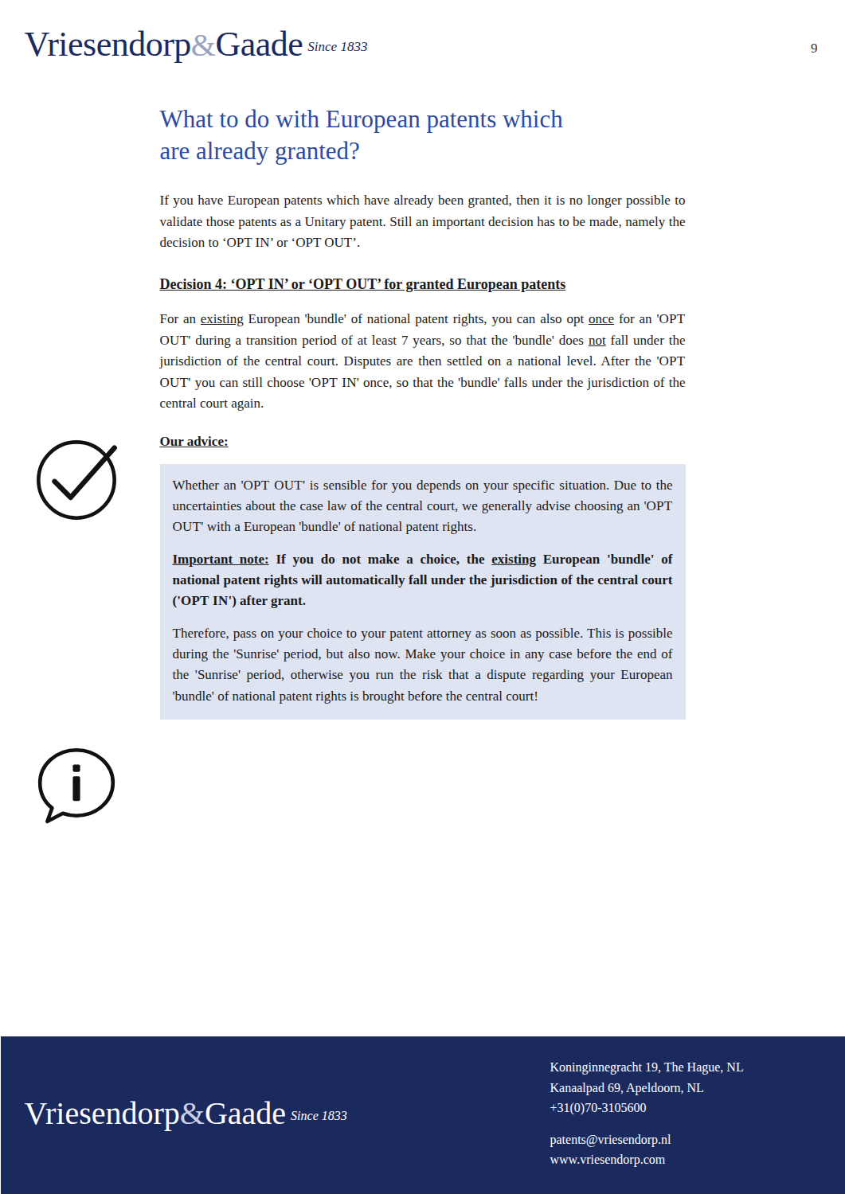Vriesendorp&Gaade Since 1833
9
What to do with European patents which
are already granted?
If you have European patents which have already been granted, then it is no longer possible to validate those patents as a Unitary patent. Still an important decision has to be made, namely the decision to ‘OPT IN’ or ‘OPT OUT’.
Decision 4: ‘OPT IN’ or ‘OPT OUT’ for granted European patents
For an existing European 'bundle' of national patent rights, you can also opt once for an 'OPT OUT' during a transition period of at least 7 years, so that the 'bundle' does not fall under the jurisdiction of the central court. Disputes are then settled on a national level. After the 'OPT OUT' you can still choose 'OPT IN' once, so that the 'bundle' falls under the jurisdiction of the central court again.
Our advice:
Whether an 'OPT OUT' is sensible for you depends on your specific situation. Due to the uncertainties about the case law of the central court, we generally advise choosing an 'OPT OUT' with a European 'bundle' of national patent rights.
Important note: If you do not make a choice, the existing European 'bundle' of national patent rights will automatically fall under the jurisdiction of the central court ('OPT IN') after grant.
Therefore, pass on your choice to your patent attorney as soon as possible. This is possible during the 'Sunrise' period, but also now. Make your choice in any case before the end of the 'Sunrise' period, otherwise you run the risk that a dispute regarding your European 'bundle' of national patent rights is brought before the central court!
Vriesendorp&GaadeSince 1833
Koninginnegracht 19, The Hague, NL
Kanaalpad 69, Apeldoorn, NL
+31(0)70-3105600 patents@vriesendorp.nl
www.vriesendorp.com